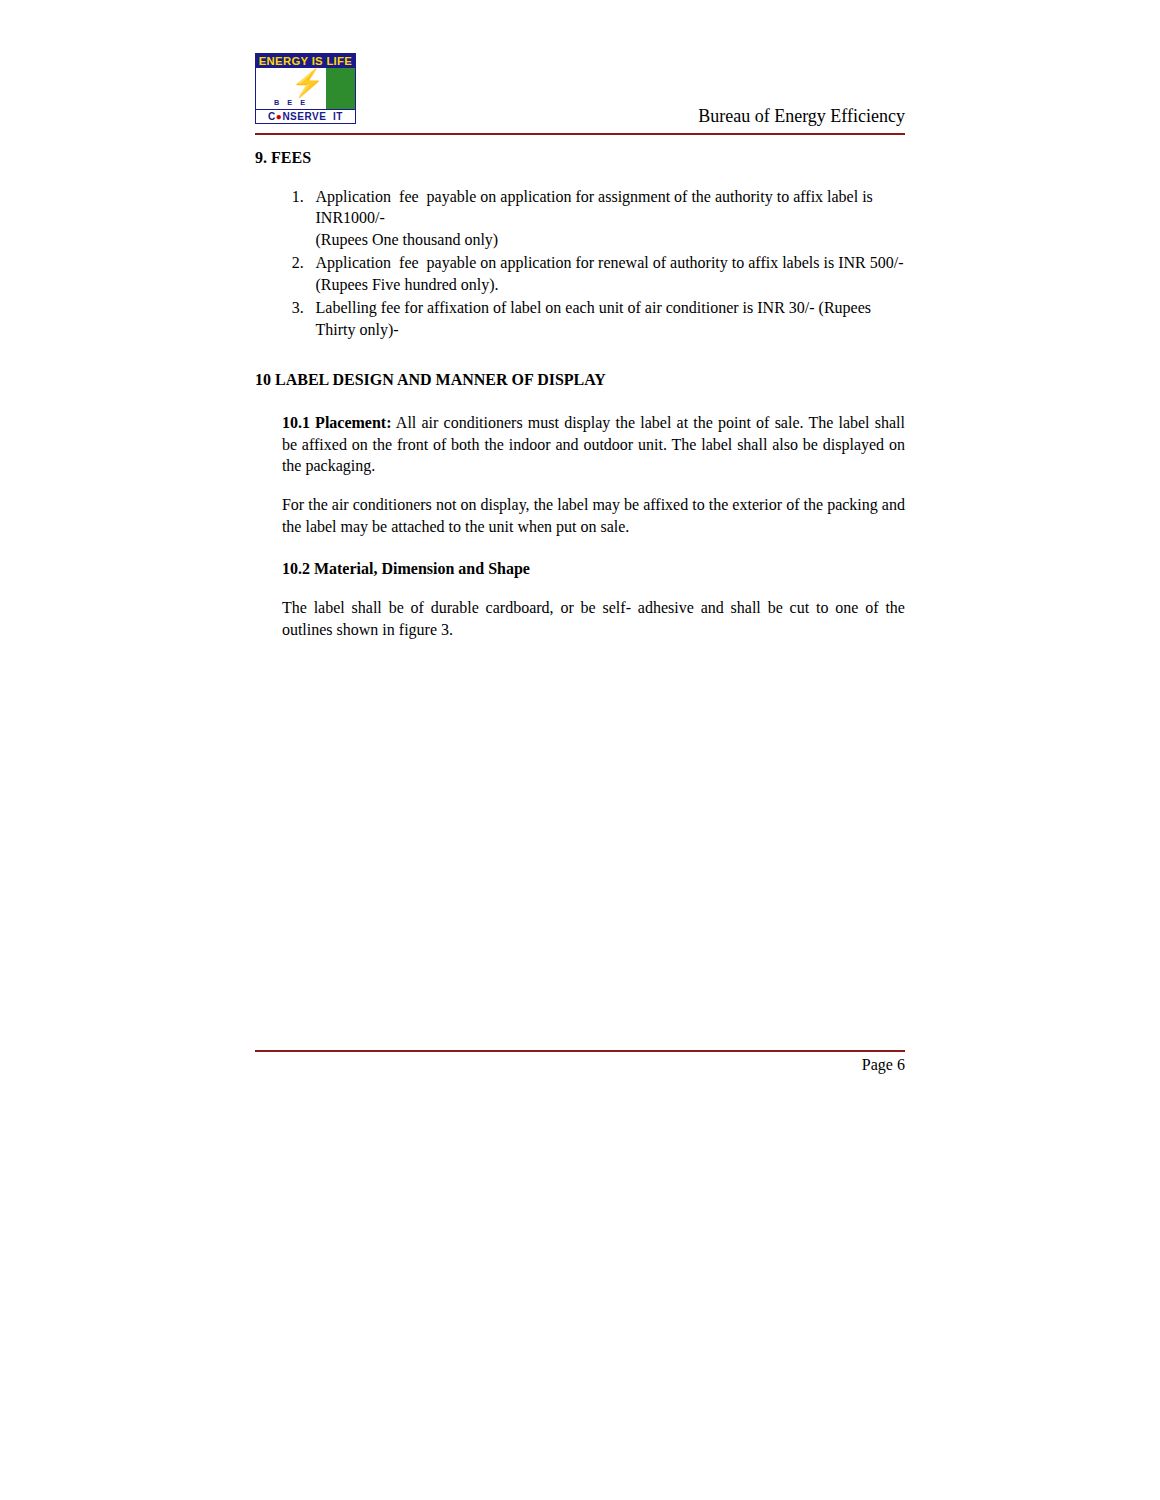ENERGY IS LIFE
⚡
B E E
C●NSERVE IT
Bureau of Energy Efficiency
9. FEES
Application fee payable on application for assignment of the authority to affix label is INR1000/-
(Rupees One thousand only)
Application fee payable on application for renewal of authority to affix labels is INR 500/-
(Rupees Five hundred only).
Labelling fee for affixation of label on each unit of air conditioner is INR 30/- (Rupees Thirty only)-
10 LABEL DESIGN AND MANNER OF DISPLAY
10.1 Placement: All air conditioners must display the label at the point of sale. The label shall be affixed on the front of both the indoor and outdoor unit. The label shall also be displayed on the packaging.
For the air conditioners not on display, the label may be affixed to the exterior of the packing and the label may be attached to the unit when put on sale.
10.2 Material, Dimension and Shape
The label shall be of durable cardboard, or be self- adhesive and shall be cut to one of the outlines shown in figure 3.
Page 6